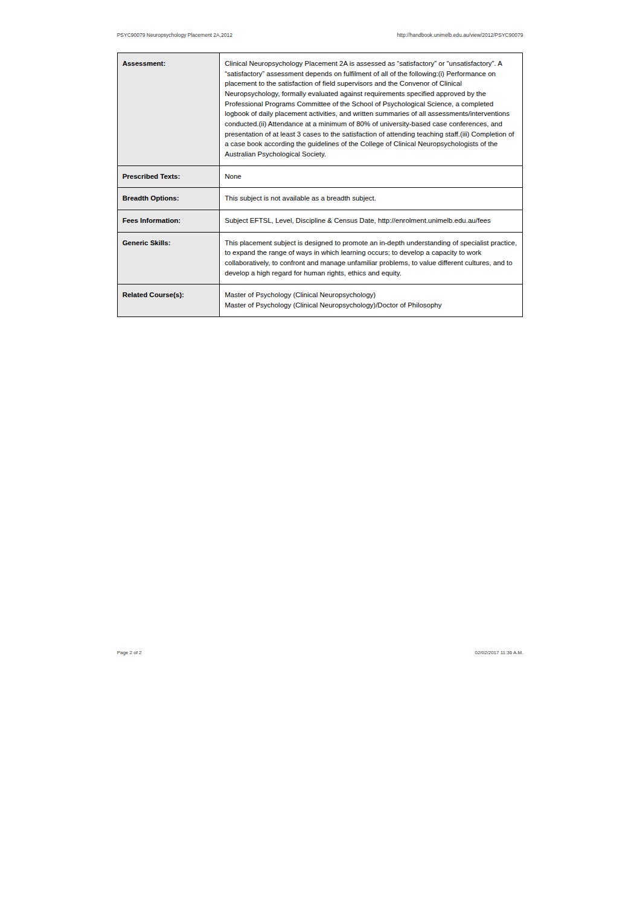PSYC90079 Neuropsychology Placement 2A,2012
http://handbook.unimelb.edu.au/view/2012/PSYC90079
| Assessment: | Clinical Neuropsychology Placement 2A is assessed as “satisfactory” or “unsatisfactory”. A “satisfactory” assessment depends on fulfilment of all of the following:(i) Performance on placement to the satisfaction of field supervisors and the Convenor of Clinical Neuropsychology, formally evaluated against requirements specified approved by the Professional Programs Committee of the School of Psychological Science, a completed logbook of daily placement activities, and written summaries of all assessments/interventions conducted.(ii) Attendance at a minimum of 80% of university-based case conferences, and presentation of at least 3 cases to the satisfaction of attending teaching staff.(iii) Completion of a case book according the guidelines of the College of Clinical Neuropsychologists of the Australian Psychological Society. |
| Prescribed Texts: | None |
| Breadth Options: | This subject is not available as a breadth subject. |
| Fees Information: | Subject EFTSL, Level, Discipline & Census Date, http://enrolment.unimelb.edu.au/fees |
| Generic Skills: | This placement subject is designed to promote an in-depth understanding of specialist practice, to expand the range of ways in which learning occurs; to develop a capacity to work collaboratively, to confront and manage unfamiliar problems, to value different cultures, and to develop a high regard for human rights, ethics and equity. |
| Related Course(s): | Master of Psychology (Clinical Neuropsychology) Master of Psychology (Clinical Neuropsychology)/Doctor of Philosophy |
Page 2 of 2
02/02/2017 11:36 A.M.